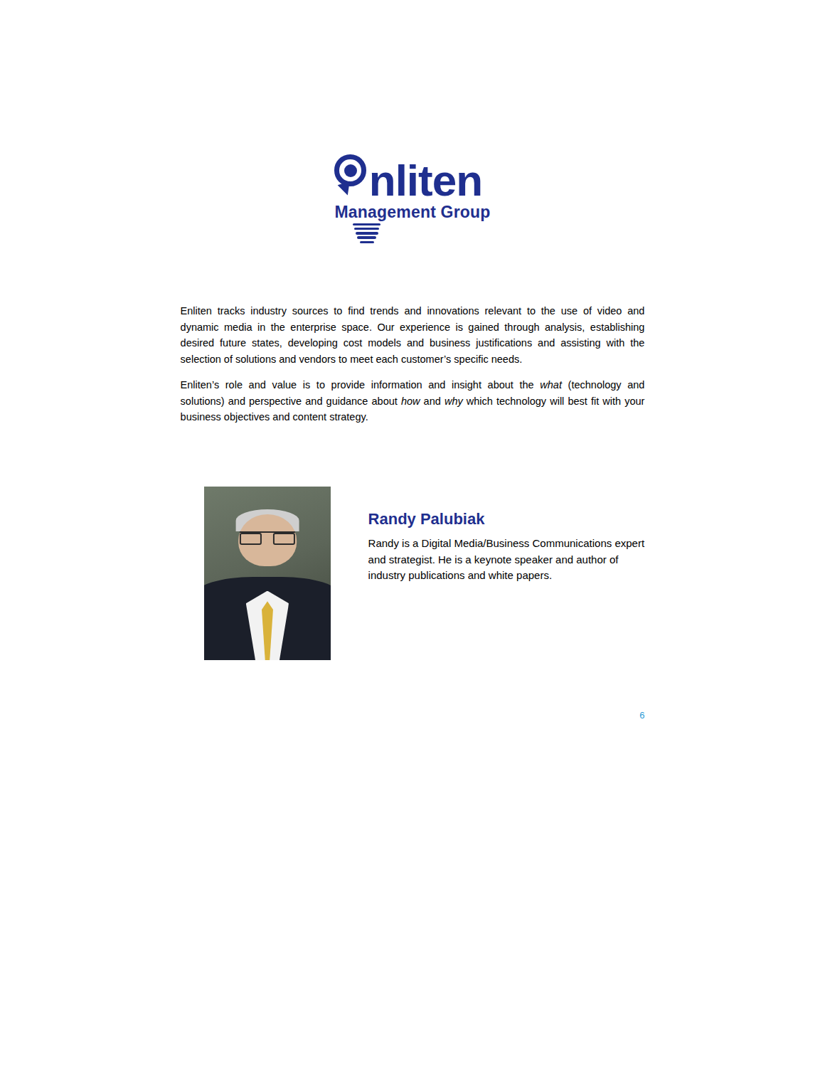nliten
Management Group
Enliten tracks industry sources to find trends and innovations relevant to the use of video and dynamic media in the enterprise space. Our experience is gained through analysis, establishing desired future states, developing cost models and business justifications and assisting with the selection of solutions and vendors to meet each customer’s specific needs.
Enliten’s role and value is to provide information and insight about the what (technology and solutions) and perspective and guidance about how and why which technology will best fit with your business objectives and content strategy.
Randy Palubiak
Randy is a Digital Media/Business Communications expert and strategist. He is a keynote speaker and author of industry publications and white papers.
6